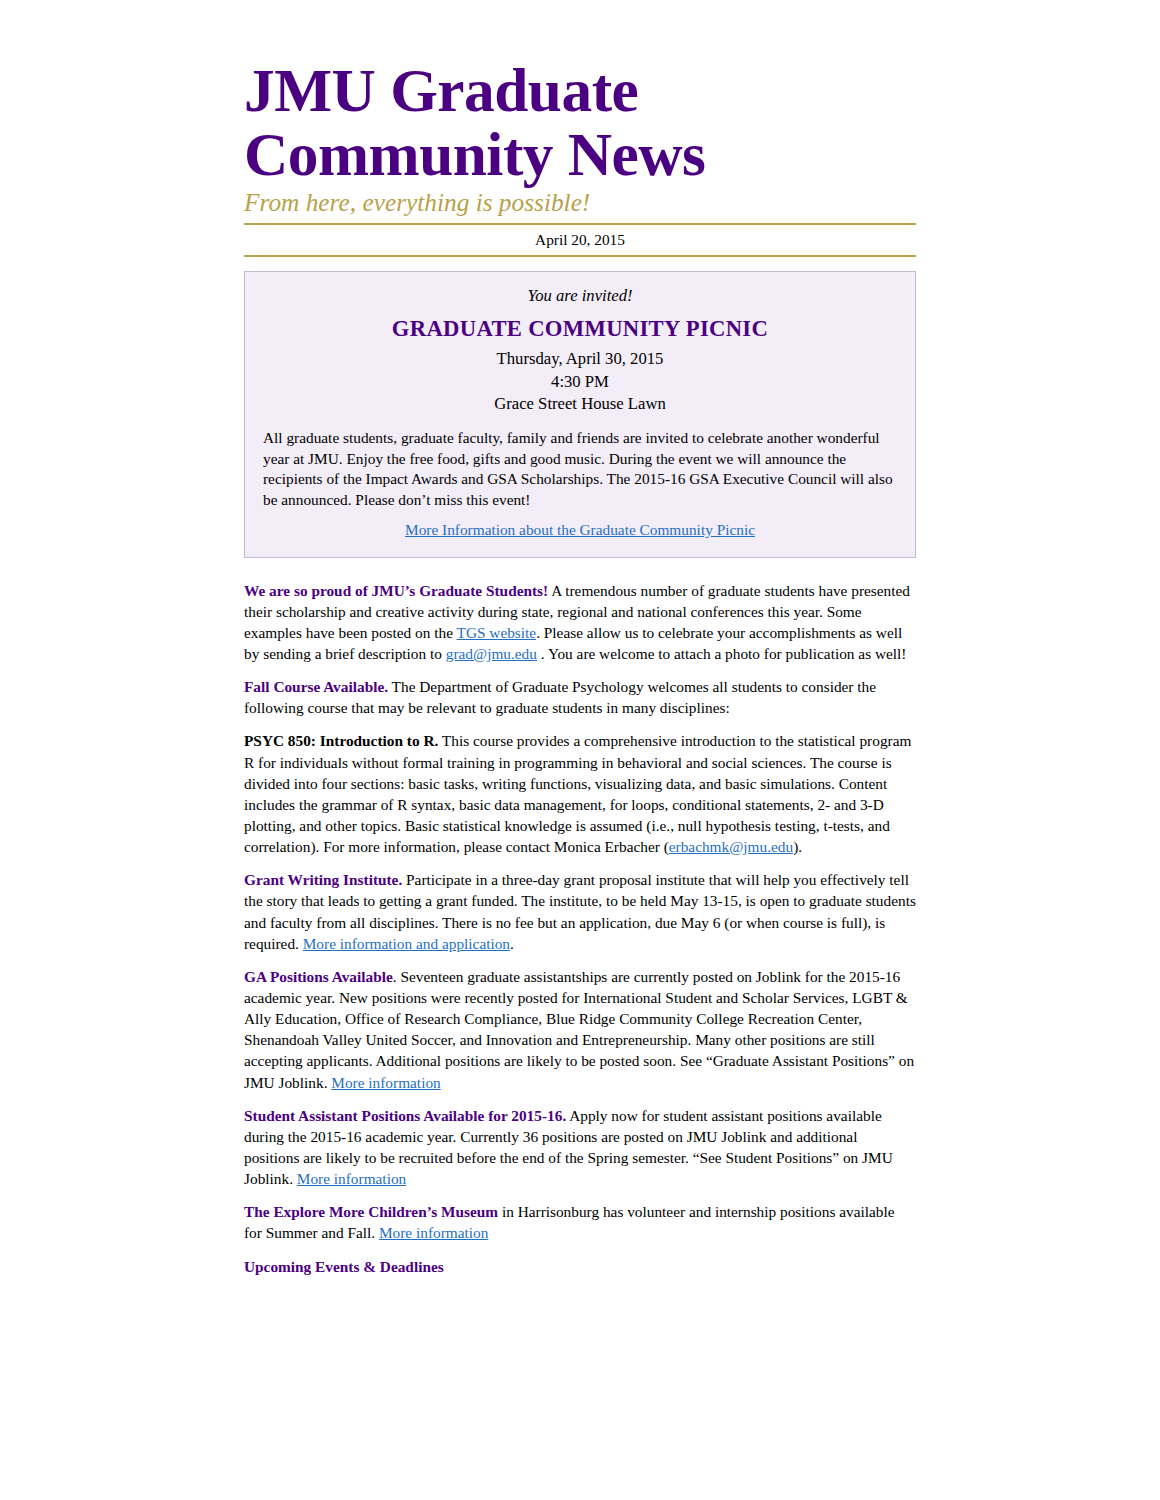JMU Graduate Community News
From here, everything is possible!
April 20, 2015
You are invited!
GRADUATE COMMUNITY PICNIC
Thursday, April 30, 2015
4:30 PM
Grace Street House Lawn
All graduate students, graduate faculty, family and friends are invited to celebrate another wonderful year at JMU. Enjoy the free food, gifts and good music. During the event we will announce the recipients of the Impact Awards and GSA Scholarships. The 2015-16 GSA Executive Council will also be announced. Please don’t miss this event!
More Information about the Graduate Community Picnic
We are so proud of JMU’s Graduate Students! A tremendous number of graduate students have presented their scholarship and creative activity during state, regional and national conferences this year. Some examples have been posted on the TGS website. Please allow us to celebrate your accomplishments as well by sending a brief description to grad@jmu.edu . You are welcome to attach a photo for publication as well!
Fall Course Available. The Department of Graduate Psychology welcomes all students to consider the following course that may be relevant to graduate students in many disciplines:
PSYC 850: Introduction to R. This course provides a comprehensive introduction to the statistical program R for individuals without formal training in programming in behavioral and social sciences. The course is divided into four sections: basic tasks, writing functions, visualizing data, and basic simulations. Content includes the grammar of R syntax, basic data management, for loops, conditional statements, 2- and 3-D plotting, and other topics. Basic statistical knowledge is assumed (i.e., null hypothesis testing, t-tests, and correlation). For more information, please contact Monica Erbacher (erbachmk@jmu.edu).
Grant Writing Institute. Participate in a three-day grant proposal institute that will help you effectively tell the story that leads to getting a grant funded. The institute, to be held May 13-15, is open to graduate students and faculty from all disciplines. There is no fee but an application, due May 6 (or when course is full), is required. More information and application.
GA Positions Available. Seventeen graduate assistantships are currently posted on Joblink for the 2015-16 academic year. New positions were recently posted for International Student and Scholar Services, LGBT & Ally Education, Office of Research Compliance, Blue Ridge Community College Recreation Center, Shenandoah Valley United Soccer, and Innovation and Entrepreneurship. Many other positions are still accepting applicants. Additional positions are likely to be posted soon. See “Graduate Assistant Positions” on JMU Joblink. More information
Student Assistant Positions Available for 2015-16. Apply now for student assistant positions available during the 2015-16 academic year. Currently 36 positions are posted on JMU Joblink and additional positions are likely to be recruited before the end of the Spring semester. “See Student Positions” on JMU Joblink. More information
The Explore More Children’s Museum in Harrisonburg has volunteer and internship positions available for Summer and Fall. More information
Upcoming Events & Deadlines